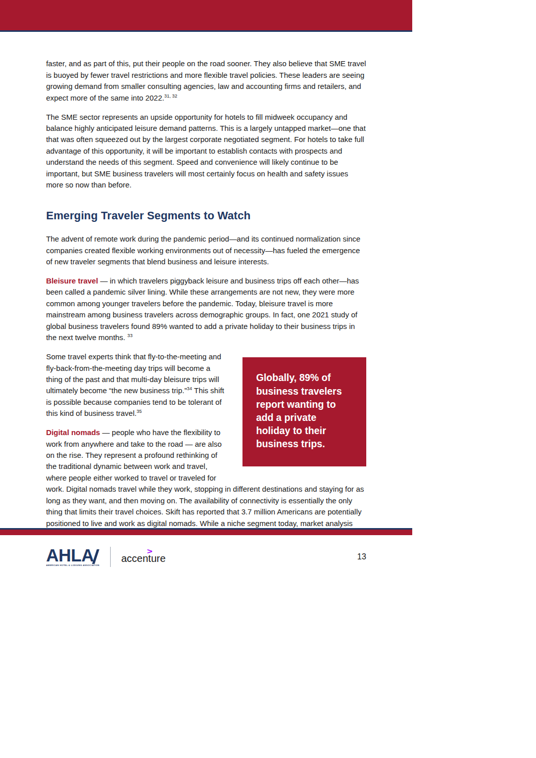faster, and as part of this, put their people on the road sooner. They also believe that SME travel is buoyed by fewer travel restrictions and more flexible travel policies. These leaders are seeing growing demand from smaller consulting agencies, law and accounting firms and retailers, and expect more of the same into 2022.31, 32
The SME sector represents an upside opportunity for hotels to fill midweek occupancy and balance highly anticipated leisure demand patterns. This is a largely untapped market—one that that was often squeezed out by the largest corporate negotiated segment. For hotels to take full advantage of this opportunity, it will be important to establish contacts with prospects and understand the needs of this segment. Speed and convenience will likely continue to be important, but SME business travelers will most certainly focus on health and safety issues more so now than before.
Emerging Traveler Segments to Watch
The advent of remote work during the pandemic period—and its continued normalization since companies created flexible working environments out of necessity—has fueled the emergence of new traveler segments that blend business and leisure interests.
Bleisure travel — in which travelers piggyback leisure and business trips off each other—has been called a pandemic silver lining. While these arrangements are not new, they were more common among younger travelers before the pandemic. Today, bleisure travel is more mainstream among business travelers across demographic groups. In fact, one 2021 study of global business travelers found 89% wanted to add a private holiday to their business trips in the next twelve months. 33
Globally, 89% of business travelers report wanting to add a private holiday to their business trips.
Some travel experts think that fly-to-the-meeting and fly-back-from-the-meeting day trips will become a thing of the past and that multi-day bleisure trips will ultimately become “the new business trip.”34 This shift is possible because companies tend to be tolerant of this kind of business travel.35
Digital nomads — people who have the flexibility to work from anywhere and take to the road — are also on the rise. They represent a profound rethinking of the traditional dynamic between work and travel, where people either worked to travel or traveled for work. Digital nomads travel while they work, stopping in different destinations and staying for as long as they want, and then moving on. The availability of connectivity is essentially the only thing that limits their travel choices. Skift has reported that 3.7 million Americans are potentially positioned to live and work as digital nomads. While a niche segment today, market analysis suggests that it will be fast growing and powerful.36
We might also expect a blurring of these segments as bleisure travelers’ experiences push them to more permanent digital nomad style ways of working.
AHLA AMERICAN HOTEL & LODGING ASSOCIATION
>accenture
13